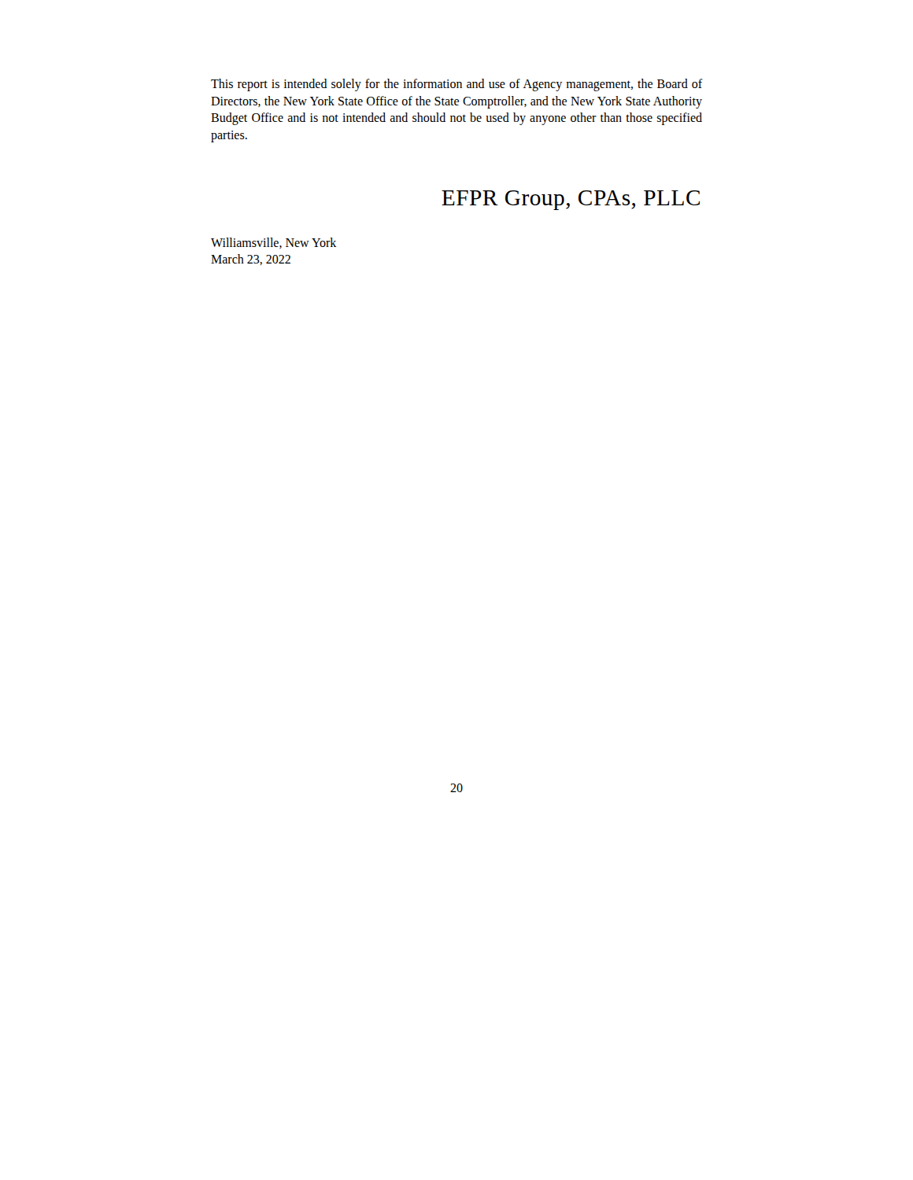This report is intended solely for the information and use of Agency management, the Board of Directors, the New York State Office of the State Comptroller, and the New York State Authority Budget Office and is not intended and should not be used by anyone other than those specified parties.
EFPR Group, CPAs, PLLC
Williamsville, New York
March 23, 2022
20